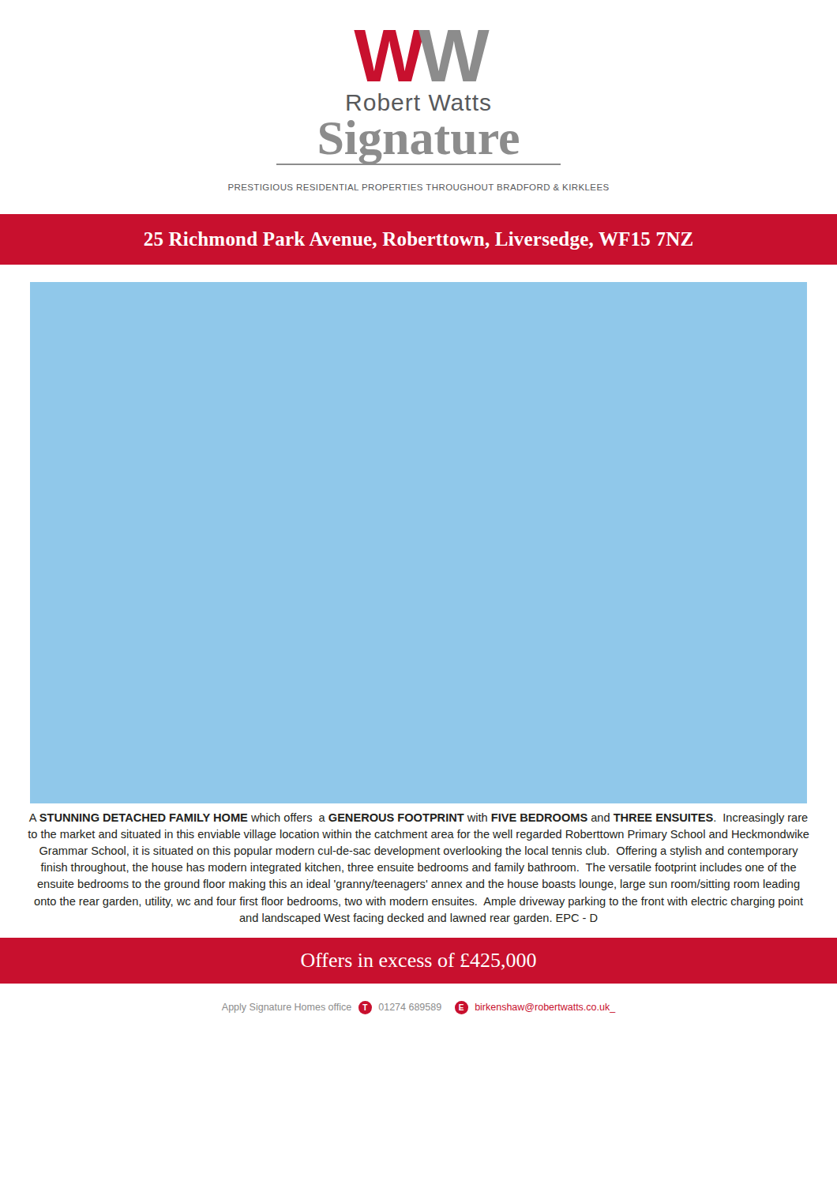WW
Robert Watts
Signature
PRESTIGIOUS RESIDENTIAL PROPERTIES THROUGHOUT BRADFORD & KIRKLEES
25 Richmond Park Avenue, Roberttown, Liversedge, WF15 7NZ
A STUNNING DETACHED FAMILY HOME which offers a GENEROUS FOOTPRINT with FIVE BEDROOMS and THREE ENSUITES. Increasingly rare to the market and situated in this enviable village location within the catchment area for the well regarded Roberttown Primary School and Heckmondwike Grammar School, it is situated on this popular modern cul-de-sac development overlooking the local tennis club. Offering a stylish and contemporary finish throughout, the house has modern integrated kitchen, three ensuite bedrooms and family bathroom. The versatile footprint includes one of the ensuite bedrooms to the ground floor making this an ideal 'granny/teenagers' annex and the house boasts lounge, large sun room/sitting room leading onto the rear garden, utility, wc and four first floor bedrooms, two with modern ensuites. Ample driveway parking to the front with electric charging point and landscaped West facing decked and lawned rear garden. EPC - D
Offers in excess of £425,000
Apply Signature Homes office T 01274 689589 E birkenshaw@robertwatts.co.uk_